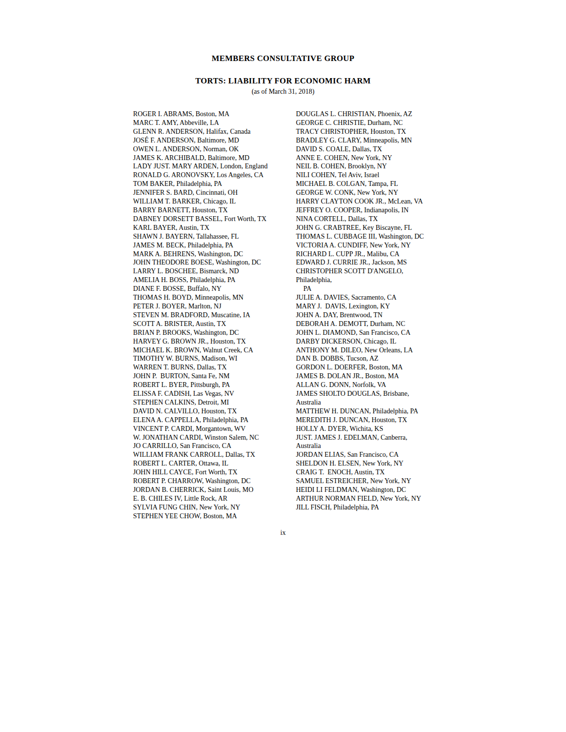MEMBERS CONSULTATIVE GROUP
TORTS: LIABILITY FOR ECONOMIC HARM
(as of March 31, 2018)
ROGER I. ABRAMS, Boston, MA
MARC T. AMY, Abbeville, LA
GLENN R. ANDERSON, Halifax, Canada
JOSÉ F. ANDERSON, Baltimore, MD
OWEN L. ANDERSON, Norman, OK
JAMES K. ARCHIBALD, Baltimore, MD
LADY JUST. MARY ARDEN, London, England
RONALD G. ARONOVSKY, Los Angeles, CA
TOM BAKER, Philadelphia, PA
JENNIFER S. BARD, Cincinnati, OH
WILLIAM T. BARKER, Chicago, IL
BARRY BARNETT, Houston, TX
DABNEY DORSETT BASSEL, Fort Worth, TX
KARL BAYER, Austin, TX
SHAWN J. BAYERN, Tallahassee, FL
JAMES M. BECK, Philadelphia, PA
MARK A. BEHRENS, Washington, DC
JOHN THEODORE BOESE, Washington, DC
LARRY L. BOSCHEE, Bismarck, ND
AMELIA H. BOSS, Philadelphia, PA
DIANE F. BOSSE, Buffalo, NY
THOMAS H. BOYD, Minneapolis, MN
PETER J. BOYER, Marlton, NJ
STEVEN M. BRADFORD, Muscatine, IA
SCOTT A. BRISTER, Austin, TX
BRIAN P. BROOKS, Washington, DC
HARVEY G. BROWN JR., Houston, TX
MICHAEL K. BROWN, Walnut Creek, CA
TIMOTHY W. BURNS, Madison, WI
WARREN T. BURNS, Dallas, TX
JOHN P. BURTON, Santa Fe, NM
ROBERT L. BYER, Pittsburgh, PA
ELISSA F. CADISH, Las Vegas, NV
STEPHEN CALKINS, Detroit, MI
DAVID N. CALVILLO, Houston, TX
ELENA A. CAPPELLA, Philadelphia, PA
VINCENT P. CARDI, Morgantown, WV
W. JONATHAN CARDI, Winston Salem, NC
JO CARRILLO, San Francisco, CA
WILLIAM FRANK CARROLL, Dallas, TX
ROBERT L. CARTER, Ottawa, IL
JOHN HILL CAYCE, Fort Worth, TX
ROBERT P. CHARROW, Washington, DC
JORDAN B. CHERRICK, Saint Louis, MO
E. B. CHILES IV, Little Rock, AR
SYLVIA FUNG CHIN, New York, NY
STEPHEN YEE CHOW, Boston, MA
DOUGLAS L. CHRISTIAN, Phoenix, AZ
GEORGE C. CHRISTIE, Durham, NC
TRACY CHRISTOPHER, Houston, TX
BRADLEY G. CLARY, Minneapolis, MN
DAVID S. COALE, Dallas, TX
ANNE E. COHEN, New York, NY
NEIL B. COHEN, Brooklyn, NY
NILI COHEN, Tel Aviv, Israel
MICHAEL B. COLGAN, Tampa, FL
GEORGE W. CONK, New York, NY
HARRY CLAYTON COOK JR., McLean, VA
JEFFREY O. COOPER, Indianapolis, IN
NINA CORTELL, Dallas, TX
JOHN G. CRABTREE, Key Biscayne, FL
THOMAS L. CUBBAGE III, Washington, DC
VICTORIA A. CUNDIFF, New York, NY
RICHARD L. CUPP JR., Malibu, CA
EDWARD J. CURRIE JR., Jackson, MS
CHRISTOPHER SCOTT D'ANGELO, Philadelphia,
PA
JULIE A. DAVIES, Sacramento, CA
MARY J. DAVIS, Lexington, KY
JOHN A. DAY, Brentwood, TN
DEBORAH A. DEMOTT, Durham, NC
JOHN L. DIAMOND, San Francisco, CA
DARBY DICKERSON, Chicago, IL
ANTHONY M. DILEO, New Orleans, LA
DAN B. DOBBS, Tucson, AZ
GORDON L. DOERFER, Boston, MA
JAMES B. DOLAN JR., Boston, MA
ALLAN G. DONN, Norfolk, VA
JAMES SHOLTO DOUGLAS, Brisbane, Australia
MATTHEW H. DUNCAN, Philadelphia, PA
MEREDITH J. DUNCAN, Houston, TX
HOLLY A. DYER, Wichita, KS
JUST. JAMES J. EDELMAN, Canberra, Australia
JORDAN ELIAS, San Francisco, CA
SHELDON H. ELSEN, New York, NY
CRAIG T. ENOCH, Austin, TX
SAMUEL ESTREICHER, New York, NY
HEIDI LI FELDMAN, Washington, DC
ARTHUR NORMAN FIELD, New York, NY
JILL FISCH, Philadelphia, PA
ix